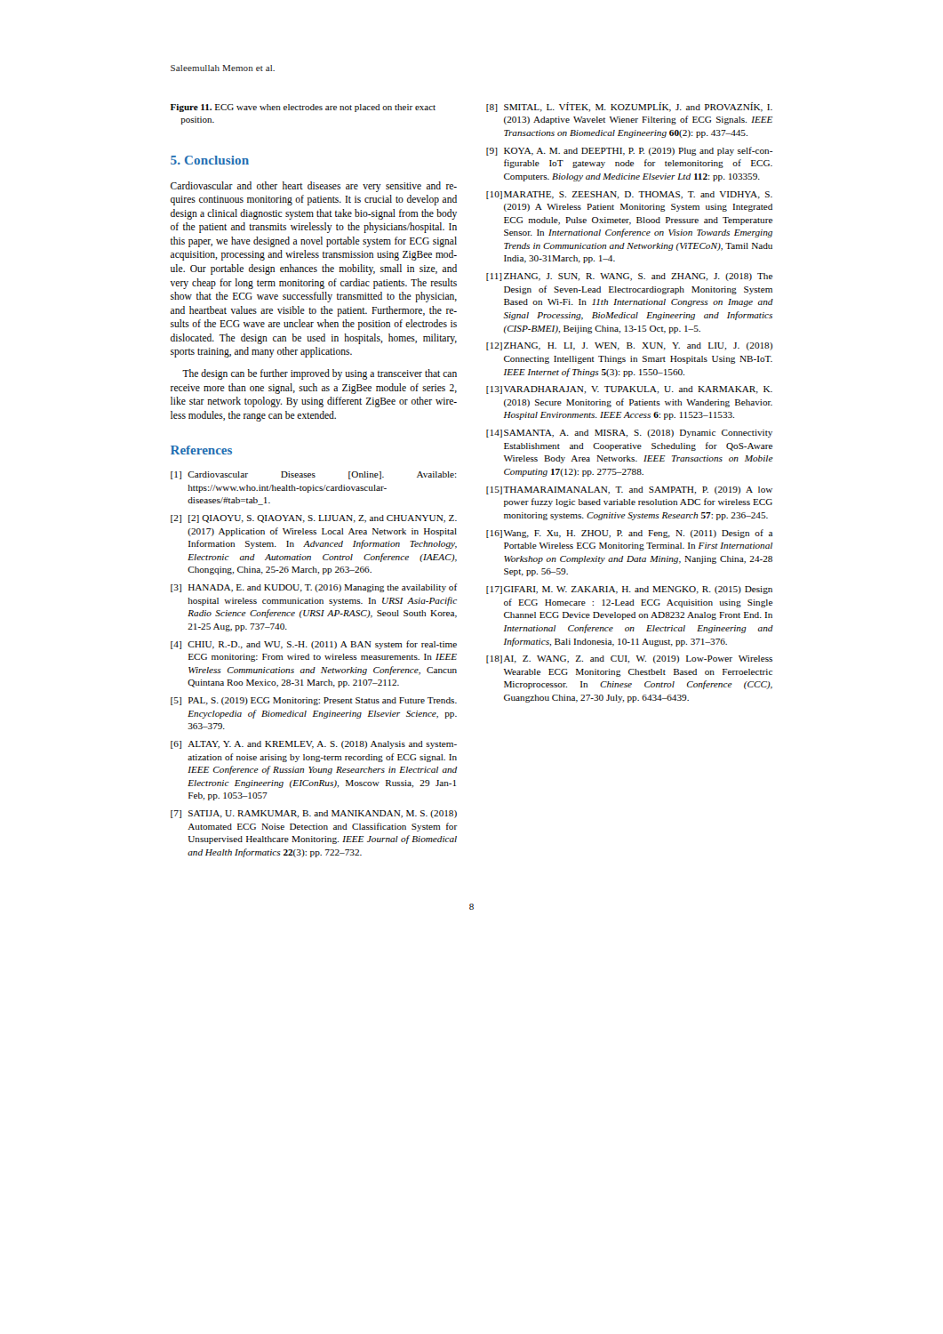Saleemullah Memon et al.
Figure 11. ECG wave when electrodes are not placed on their exact position.
5. Conclusion
Cardiovascular and other heart diseases are very sensitive and requires continuous monitoring of patients. It is crucial to develop and design a clinical diagnostic system that take bio-signal from the body of the patient and transmits wirelessly to the physicians/hospital. In this paper, we have designed a novel portable system for ECG signal acquisition, processing and wireless transmission using ZigBee module. Our portable design enhances the mobility, small in size, and very cheap for long term monitoring of cardiac patients. The results show that the ECG wave successfully transmitted to the physician, and heartbeat values are visible to the patient. Furthermore, the results of the ECG wave are unclear when the position of electrodes is dislocated. The design can be used in hospitals, homes, military, sports training, and many other applications.
The design can be further improved by using a transceiver that can receive more than one signal, such as a ZigBee module of series 2, like star network topology. By using different ZigBee or other wireless modules, the range can be extended.
References
[1] Cardiovascular Diseases [Online]. Available: https://www.who.int/health-topics/cardiovascular-diseases/#tab=tab_1.
[2][2] QIAOYU, S. QIAOYAN, S. LIJUAN, Z, and CHUANYUN, Z. (2017) Application of Wireless Local Area Network in Hospital Information System. In Advanced Information Technology, Electronic and Automation Control Conference (IAEAC), Chongqing, China, 25-26 March, pp 263–266.
[3] HANADA, E. and KUDOU, T. (2016) Managing the availability of hospital wireless communication systems. In URSI Asia-Pacific Radio Science Conference (URSI AP-RASC), Seoul South Korea, 21-25 Aug, pp. 737–740.
[4] CHIU, R.-D., and WU, S.-H. (2011) A BAN system for real-time ECG monitoring: From wired to wireless measurements. In IEEE Wireless Communications and Networking Conference, Cancun Quintana Roo Mexico, 28-31 March, pp. 2107–2112.
[5] PAL, S. (2019) ECG Monitoring: Present Status and Future Trends. Encyclopedia of Biomedical Engineering Elsevier Science, pp. 363–379.
[6] ALTAY, Y. A. and KREMLEV, A. S. (2018) Analysis and systematization of noise arising by long-term recording of ECG signal. In IEEE Conference of Russian Young Researchers in Electrical and Electronic Engineering (EIConRus), Moscow Russia, 29 Jan-1 Feb, pp. 1053–1057
[7] SATIJA, U. RAMKUMAR, B. and MANIKANDAN, M. S. (2018) Automated ECG Noise Detection and Classification System for Unsupervised Healthcare Monitoring. IEEE Journal of Biomedical and Health Informatics 22(3): pp. 722–732.
[8] SMITAL, L. VÍTEK, M. KOZUMPLÍK, J. and PROVAZNÍK, I. (2013) Adaptive Wavelet Wiener Filtering of ECG Signals. IEEE Transactions on Biomedical Engineering 60(2): pp. 437–445.
[9] KOYA, A. M. and DEEPTHI, P. P. (2019) Plug and play self-configurable IoT gateway node for telemonitoring of ECG. Computers. Biology and Medicine Elsevier Ltd 112: pp. 103359.
[10] MARATHE, S. ZEESHAN, D. THOMAS, T. and VIDHYA, S. (2019) A Wireless Patient Monitoring System using Integrated ECG module, Pulse Oximeter, Blood Pressure and Temperature Sensor. In International Conference on Vision Towards Emerging Trends in Communication and Networking (ViTECoN), Tamil Nadu India, 30-31March, pp. 1–4.
[11] ZHANG, J. SUN, R. WANG, S. and ZHANG, J. (2018) The Design of Seven-Lead Electrocardiograph Monitoring System Based on Wi-Fi. In 11th International Congress on Image and Signal Processing, BioMedical Engineering and Informatics (CISP-BMEI), Beijing China, 13-15 Oct, pp. 1–5.
[12] ZHANG, H. LI, J. WEN, B. XUN, Y. and LIU, J. (2018) Connecting Intelligent Things in Smart Hospitals Using NB-IoT. IEEE Internet of Things 5(3): pp. 1550–1560.
[13] VARADHARAJAN, V. TUPAKULA, U. and KARMAKAR, K. (2018) Secure Monitoring of Patients with Wandering Behavior. Hospital Environments. IEEE Access 6: pp. 11523–11533.
[14] SAMANTA, A. and MISRA, S. (2018) Dynamic Connectivity Establishment and Cooperative Scheduling for QoS-Aware Wireless Body Area Networks. IEEE Transactions on Mobile Computing 17(12): pp. 2775–2788.
[15] THAMARAIMANALAN, T. and SAMPATH, P. (2019) A low power fuzzy logic based variable resolution ADC for wireless ECG monitoring systems. Cognitive Systems Research 57: pp. 236–245.
[16] Wang, F. Xu, H. ZHOU, P. and Feng, N. (2011) Design of a Portable Wireless ECG Monitoring Terminal. In First International Workshop on Complexity and Data Mining, Nanjing China, 24-28 Sept, pp. 56–59.
[17] GIFARI, M. W. ZAKARIA, H. and MENGKO, R. (2015) Design of ECG Homecare : 12-Lead ECG Acquisition using Single Channel ECG Device Developed on AD8232 Analog Front End. In International Conference on Electrical Engineering and Informatics, Bali Indonesia, 10-11 August, pp. 371–376.
[18] AI, Z. WANG, Z. and CUI, W. (2019) Low-Power Wireless Wearable ECG Monitoring Chestbelt Based on Ferroelectric Microprocessor. In Chinese Control Conference (CCC), Guangzhou China, 27-30 July, pp. 6434–6439.
8